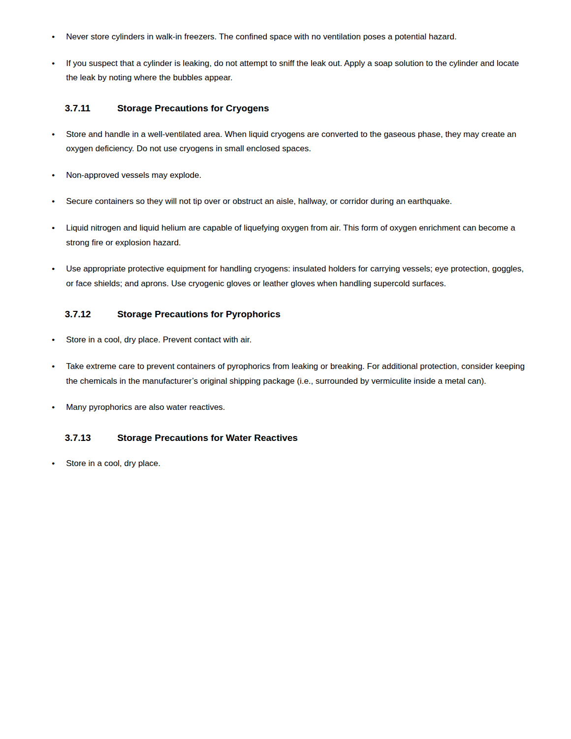Never store cylinders in walk-in freezers. The confined space with no ventilation poses a potential hazard.
If you suspect that a cylinder is leaking, do not attempt to sniff the leak out. Apply a soap solution to the cylinder and locate the leak by noting where the bubbles appear.
3.7.11 Storage Precautions for Cryogens
Store and handle in a well-ventilated area. When liquid cryogens are converted to the gaseous phase, they may create an oxygen deficiency. Do not use cryogens in small enclosed spaces.
Non-approved vessels may explode.
Secure containers so they will not tip over or obstruct an aisle, hallway, or corridor during an earthquake.
Liquid nitrogen and liquid helium are capable of liquefying oxygen from air. This form of oxygen enrichment can become a strong fire or explosion hazard.
Use appropriate protective equipment for handling cryogens: insulated holders for carrying vessels; eye protection, goggles, or face shields; and aprons. Use cryogenic gloves or leather gloves when handling supercold surfaces.
3.7.12 Storage Precautions for Pyrophorics
Store in a cool, dry place. Prevent contact with air.
Take extreme care to prevent containers of pyrophorics from leaking or breaking. For additional protection, consider keeping the chemicals in the manufacturer’s original shipping package (i.e., surrounded by vermiculite inside a metal can).
Many pyrophorics are also water reactives.
3.7.13 Storage Precautions for Water Reactives
Store in a cool, dry place.